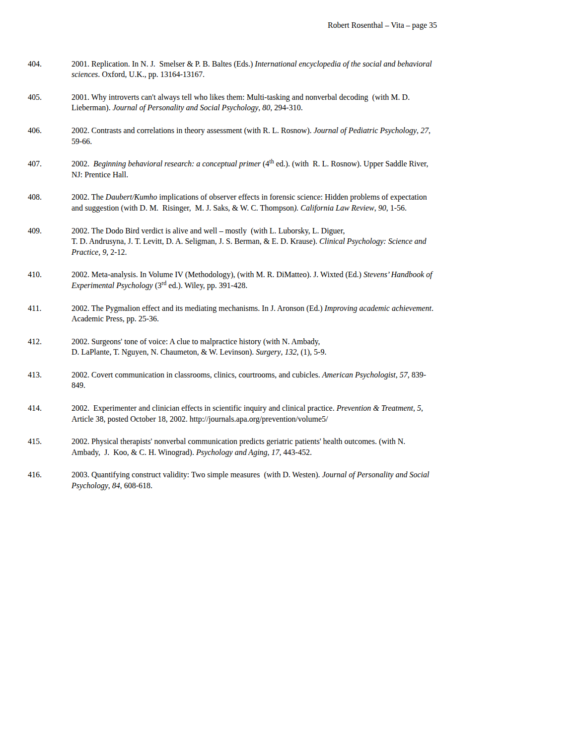Robert Rosenthal – Vita – page 35
404. 2001. Replication. In N. J. Smelser & P. B. Baltes (Eds.) International encyclopedia of the social and behavioral sciences. Oxford, U.K., pp. 13164-13167.
405. 2001. Why introverts can't always tell who likes them: Multi-tasking and nonverbal decoding (with M. D. Lieberman). Journal of Personality and Social Psychology, 80, 294-310.
406. 2002. Contrasts and correlations in theory assessment (with R. L. Rosnow). Journal of Pediatric Psychology, 27, 59-66.
407. 2002. Beginning behavioral research: a conceptual primer (4th ed.). (with R. L. Rosnow). Upper Saddle River, NJ: Prentice Hall.
408. 2002. The Daubert/Kumho implications of observer effects in forensic science: Hidden problems of expectation and suggestion (with D. M. Risinger, M. J. Saks, & W. C. Thompson). California Law Review, 90, 1-56.
409. 2002. The Dodo Bird verdict is alive and well – mostly (with L. Luborsky, L. Diguer,
T. D. Andrusyna, J. T. Levitt, D. A. Seligman, J. S. Berman, & E. D. Krause). Clinical Psychology: Science and Practice, 9, 2-12.
410. 2002. Meta-analysis. In Volume IV (Methodology), (with M. R. DiMatteo). J. Wixted (Ed.) Stevens’ Handbook of Experimental Psychology (3rd ed.). Wiley, pp. 391-428.
411. 2002. The Pygmalion effect and its mediating mechanisms. In J. Aronson (Ed.) Improving academic achievement. Academic Press, pp. 25-36.
412. 2002. Surgeons' tone of voice: A clue to malpractice history (with N. Ambady,
D. LaPlante, T. Nguyen, N. Chaumeton, & W. Levinson). Surgery, 132, (1), 5-9.
413. 2002. Covert communication in classrooms, clinics, courtrooms, and cubicles. American Psychologist, 57, 839-849.
414. 2002. Experimenter and clinician effects in scientific inquiry and clinical practice. Prevention & Treatment, 5, Article 38, posted October 18, 2002. http://journals.apa.org/prevention/volume5/
415. 2002. Physical therapists' nonverbal communication predicts geriatric patients' health outcomes. (with N. Ambady, J. Koo, & C. H. Winograd). Psychology and Aging, 17, 443-452.
416. 2003. Quantifying construct validity: Two simple measures (with D. Westen). Journal of Personality and Social Psychology, 84, 608-618.